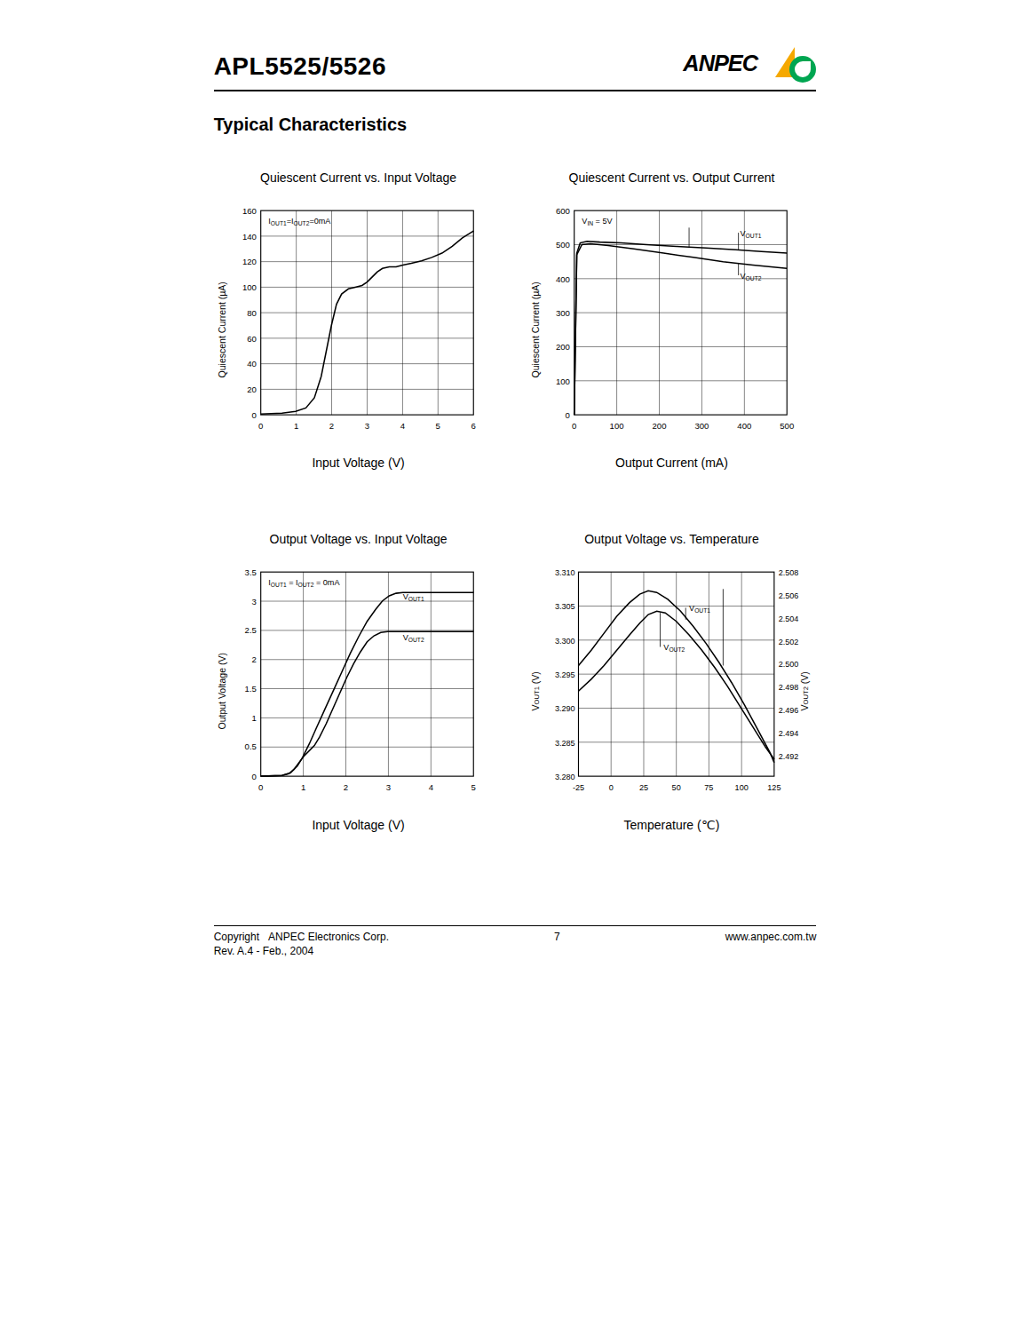APL5525/5526
ANPEC
Typical Characteristics
Quiescent Current vs. Input Voltage
Quiescent Current (µA) 160 140 120 100 80 60 40 20 0 0 1 2 3 4 5 6 IOUT1=IOUT2=0mA
Input Voltage (V)
Quiescent Current vs. Output Current
Quiescent Current (µA) 600 500 400 300 200 100 0 0 100 200 300 400 500 VIN = 5V VOUT1 VOUT2
Output Current (mA)
Output Voltage vs. Input Voltage
Output Voltage (V) 3.5 3 2.5 2 1.5 1 0.5 0 0 1 2 3 4 5 IOUT1 = IOUT2 = 0mA VOUT1 VOUT2
Input Voltage (V)
Output Voltage vs. Temperature
VOUT1 (V) VOUT2 (V) 3.310 3.305 3.300 3.295 3.290 3.285 3.280 2.508 2.506 2.504 2.502 2.500 2.498 2.496 2.494 2.492 -25 0 25 50 75 100 125 VOUT1 VOUT2
Temperature (℃)
Copyright ANPEC Electronics Corp.
Rev. A.4 - Feb., 2004
7
www.anpec.com.tw